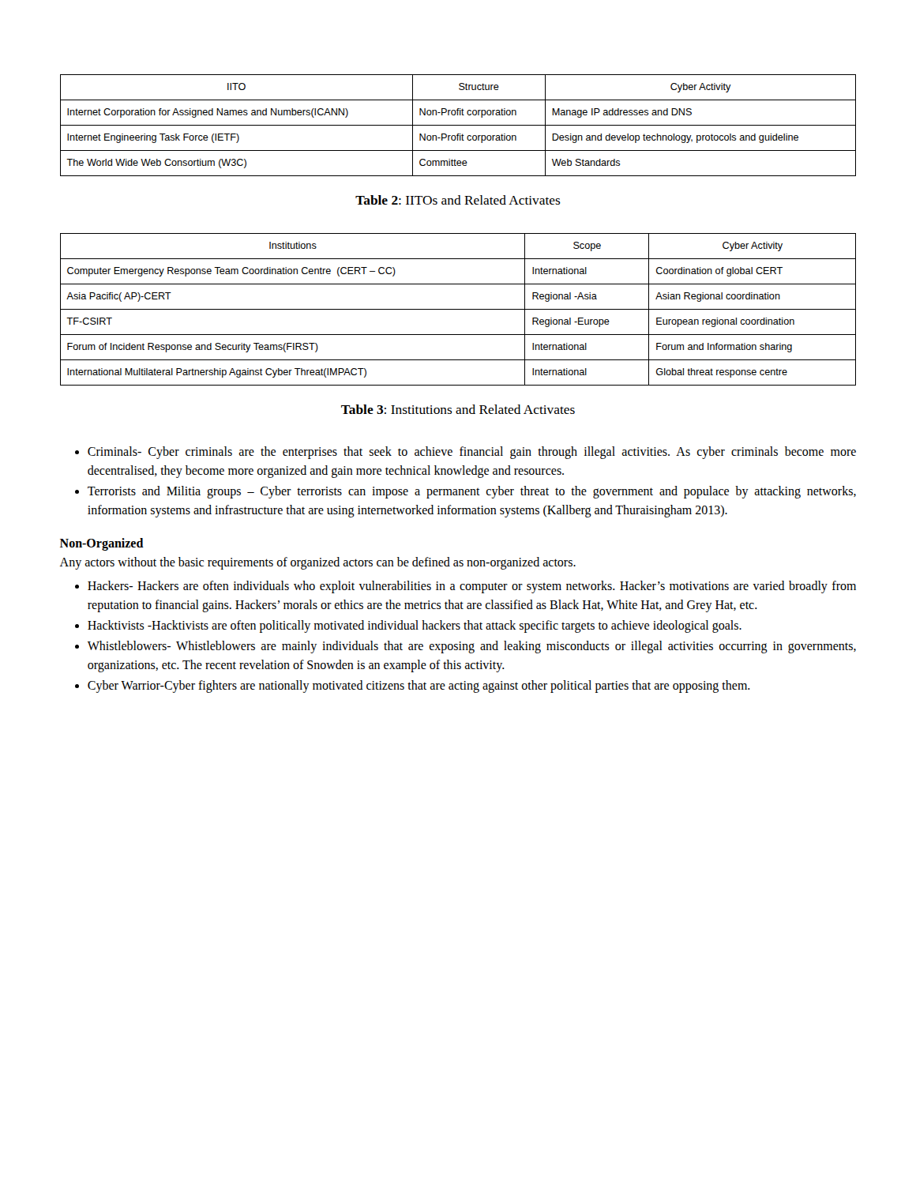Table 2 : IITOs and Related Activates
| IITO | Structure | Cyber Activity |
| --- | --- | --- |
| Internet Corporation for Assigned Names and Numbers(ICANN) | Non-Profit corporation | Manage IP addresses and DNS |
| Internet Engineering Task Force (IETF) | Non-Profit corporation | Design and develop technology, protocols and guideline |
| The World Wide Web Consortium (W3C) | Committee | Web Standards |
Table 3 : Institutions and Related Activates
| Institutions | Scope | Cyber Activity |
| --- | --- | --- |
| Computer Emergency Response Team Coordination Centre (CERT – CC) | International | Coordination of global CERT |
| Asia Pacific( AP)-CERT | Regional -Asia | Asian Regional coordination |
| TF-CSIRT | Regional -Europe | European regional coordination |
| Forum of Incident Response and Security Teams(FIRST) | International | Forum and Information sharing |
| International Multilateral Partnership Against Cyber Threat(IMPACT) | International | Global threat response centre |
Criminals- Cyber criminals are the enterprises that seek to achieve financial gain through illegal activities. As cyber criminals become more decentralised, they become more organized and gain more technical knowledge and resources.
Terrorists and Militia groups – Cyber terrorists can impose a permanent cyber threat to the government and populace by attacking networks, information systems and infrastructure that are using internetworked information systems (Kallberg and Thuraisingham 2013).
Non-Organized
Any actors without the basic requirements of organized actors can be defined as non-organized actors.
Hackers- Hackers are often individuals who exploit vulnerabilities in a computer or system networks. Hacker’s motivations are varied broadly from reputation to financial gains. Hackers’ morals or ethics are the metrics that are classified as Black Hat, White Hat, and Grey Hat, etc.
Hacktivists -Hacktivists are often politically motivated individual hackers that attack specific targets to achieve ideological goals.
Whistleblowers- Whistleblowers are mainly individuals that are exposing and leaking misconducts or illegal activities occurring in governments, organizations, etc. The recent revelation of Snowden is an example of this activity.
Cyber Warrior-Cyber fighters are nationally motivated citizens that are acting against other political parties that are opposing them.